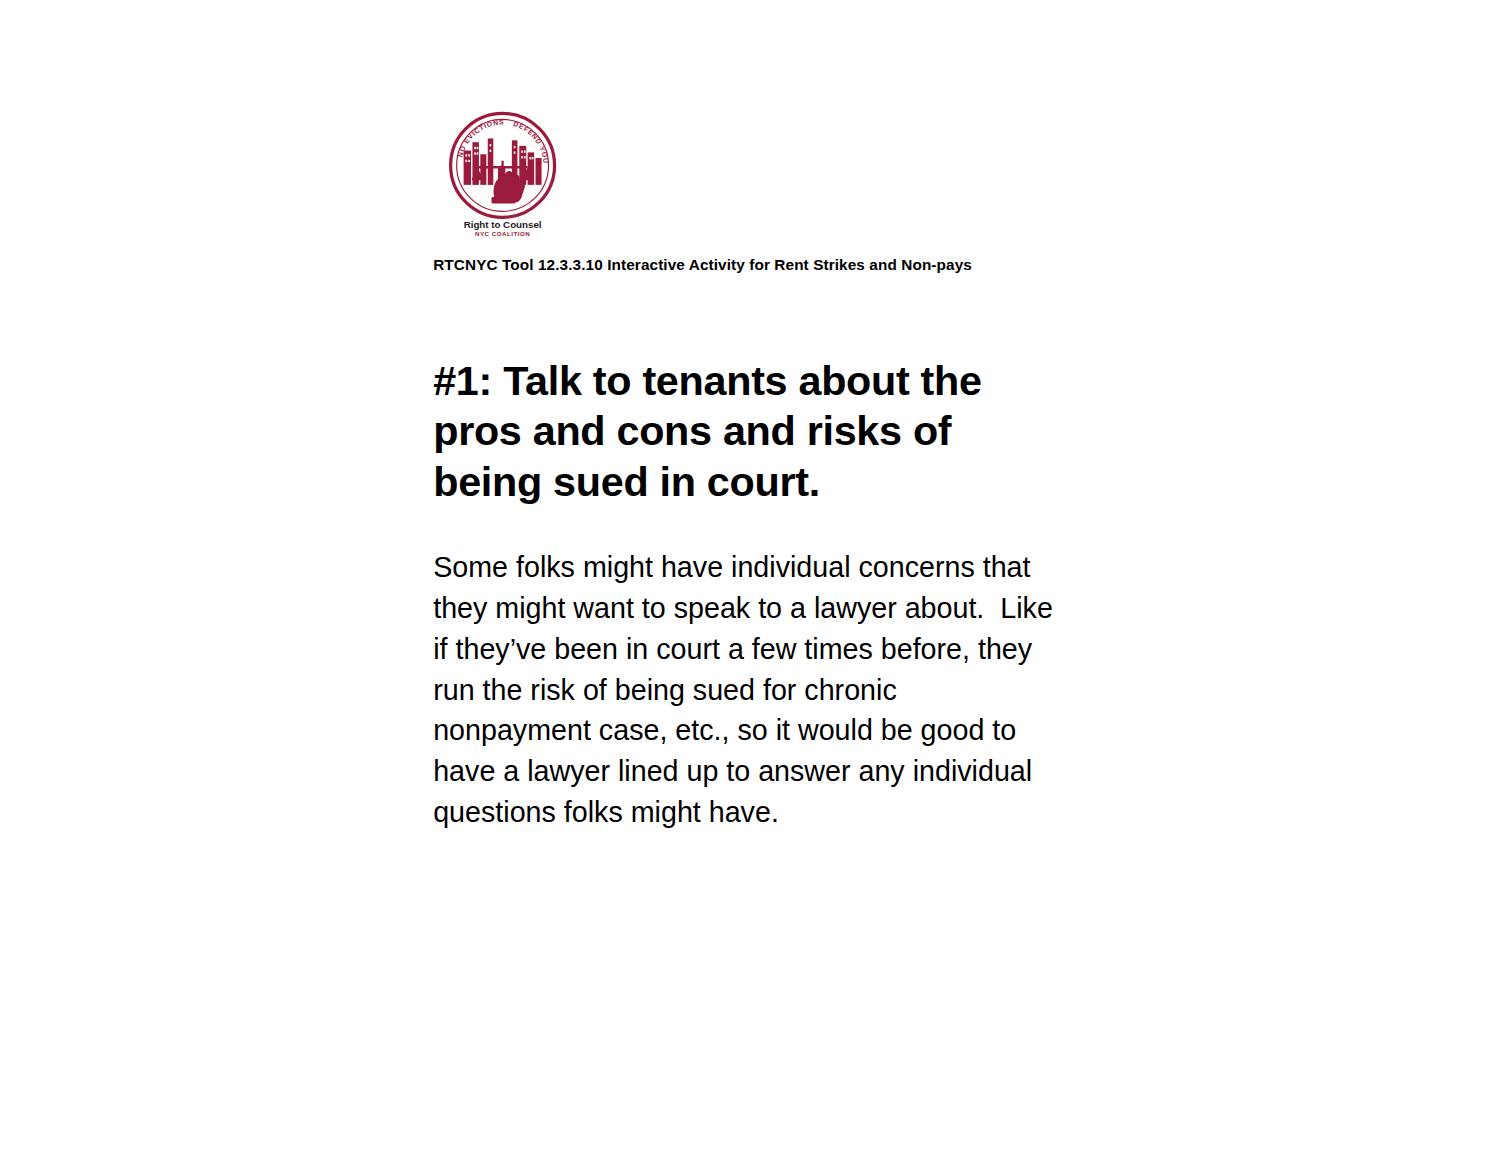NO EVICTIONS DEFEND YOUR RIGHTS! Right to Counsel NYC COALITION
RTCNYC Tool 12.3.3.10 Interactive Activity for Rent Strikes and Non-pays
#1: Talk to tenants about the pros and cons and risks of being sued in court.
Some folks might have individual concerns that they might want to speak to a lawyer about. Like if they’ve been in court a few times before, they run the risk of being sued for chronic nonpayment case, etc., so it would be good to have a lawyer lined up to answer any individual questions folks might have.